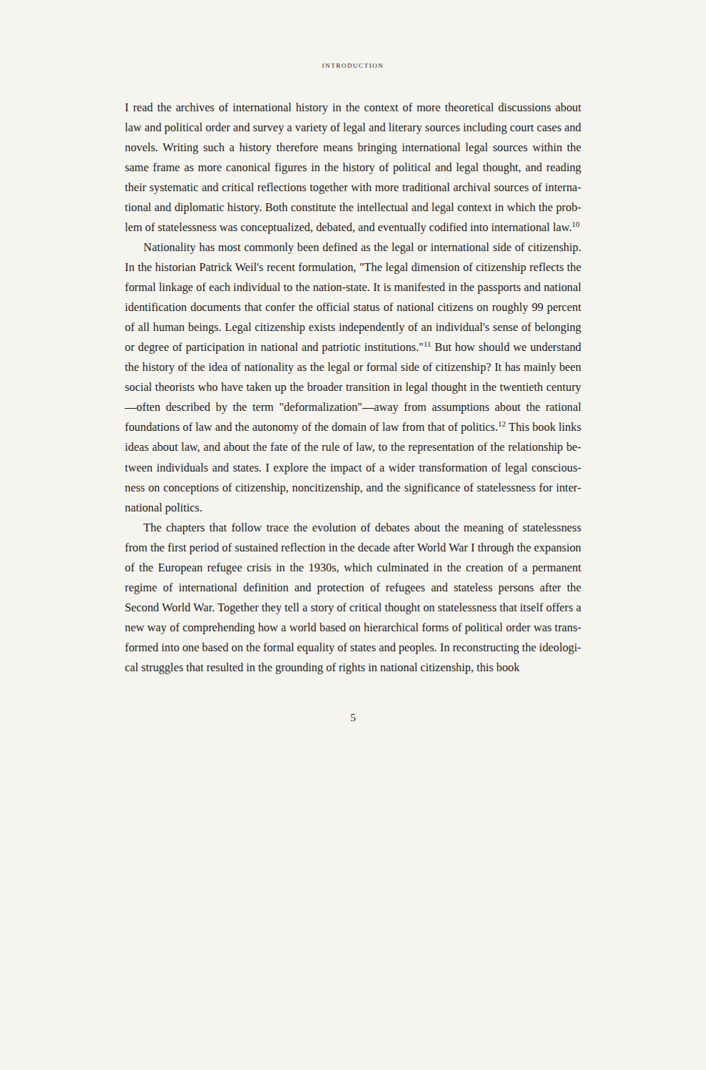Introduction
I read the archives of international history in the context of more theoretical discussions about law and political order and survey a variety of legal and literary sources including court cases and novels. Writing such a history therefore means bringing international legal sources within the same frame as more canonical figures in the history of political and legal thought, and reading their systematic and critical reflections together with more traditional archival sources of international and diplomatic history. Both constitute the intellectual and legal context in which the problem of statelessness was conceptualized, debated, and eventually codified into international law.10
Nationality has most commonly been defined as the legal or international side of citizenship. In the historian Patrick Weil's recent formulation, "The legal dimension of citizenship reflects the formal linkage of each individual to the nation-state. It is manifested in the passports and national identification documents that confer the official status of national citizens on roughly 99 percent of all human beings. Legal citizenship exists independently of an individual's sense of belonging or degree of participation in national and patriotic institutions."11 But how should we understand the history of the idea of nationality as the legal or formal side of citizenship? It has mainly been social theorists who have taken up the broader transition in legal thought in the twentieth century—often described by the term "deformalization"—away from assumptions about the rational foundations of law and the autonomy of the domain of law from that of politics.12 This book links ideas about law, and about the fate of the rule of law, to the representation of the relationship between individuals and states. I explore the impact of a wider transformation of legal consciousness on conceptions of citizenship, noncitizenship, and the significance of statelessness for international politics.
The chapters that follow trace the evolution of debates about the meaning of statelessness from the first period of sustained reflection in the decade after World War I through the expansion of the European refugee crisis in the 1930s, which culminated in the creation of a permanent regime of international definition and protection of refugees and stateless persons after the Second World War. Together they tell a story of critical thought on statelessness that itself offers a new way of comprehending how a world based on hierarchical forms of political order was transformed into one based on the formal equality of states and peoples. In reconstructing the ideological struggles that resulted in the grounding of rights in national citizenship, this book
5